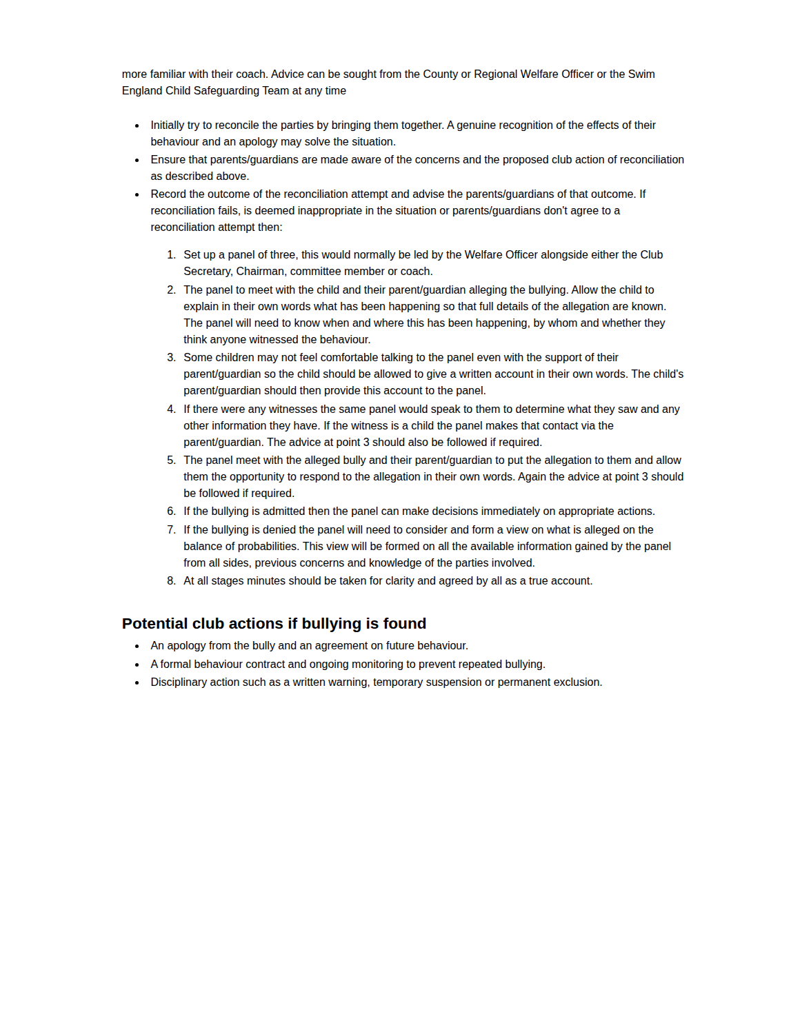more familiar with their coach. Advice can be sought from the County or Regional Welfare Officer or the Swim England Child Safeguarding Team at any time
Initially try to reconcile the parties by bringing them together. A genuine recognition of the effects of their behaviour and an apology may solve the situation.
Ensure that parents/guardians are made aware of the concerns and the proposed club action of reconciliation as described above.
Record the outcome of the reconciliation attempt and advise the parents/guardians of that outcome. If reconciliation fails, is deemed inappropriate in the situation or parents/guardians don't agree to a reconciliation attempt then:
Set up a panel of three, this would normally be led by the Welfare Officer alongside either the Club Secretary, Chairman, committee member or coach.
The panel to meet with the child and their parent/guardian alleging the bullying. Allow the child to explain in their own words what has been happening so that full details of the allegation are known. The panel will need to know when and where this has been happening, by whom and whether they think anyone witnessed the behaviour.
Some children may not feel comfortable talking to the panel even with the support of their parent/guardian so the child should be allowed to give a written account in their own words. The child's parent/guardian should then provide this account to the panel.
If there were any witnesses the same panel would speak to them to determine what they saw and any other information they have. If the witness is a child the panel makes that contact via the parent/guardian. The advice at point 3 should also be followed if required.
The panel meet with the alleged bully and their parent/guardian to put the allegation to them and allow them the opportunity to respond to the allegation in their own words. Again the advice at point 3 should be followed if required.
If the bullying is admitted then the panel can make decisions immediately on appropriate actions.
If the bullying is denied the panel will need to consider and form a view on what is alleged on the balance of probabilities. This view will be formed on all the available information gained by the panel from all sides, previous concerns and knowledge of the parties involved.
At all stages minutes should be taken for clarity and agreed by all as a true account.
Potential club actions if bullying is found
An apology from the bully and an agreement on future behaviour.
A formal behaviour contract and ongoing monitoring to prevent repeated bullying.
Disciplinary action such as a written warning, temporary suspension or permanent exclusion.